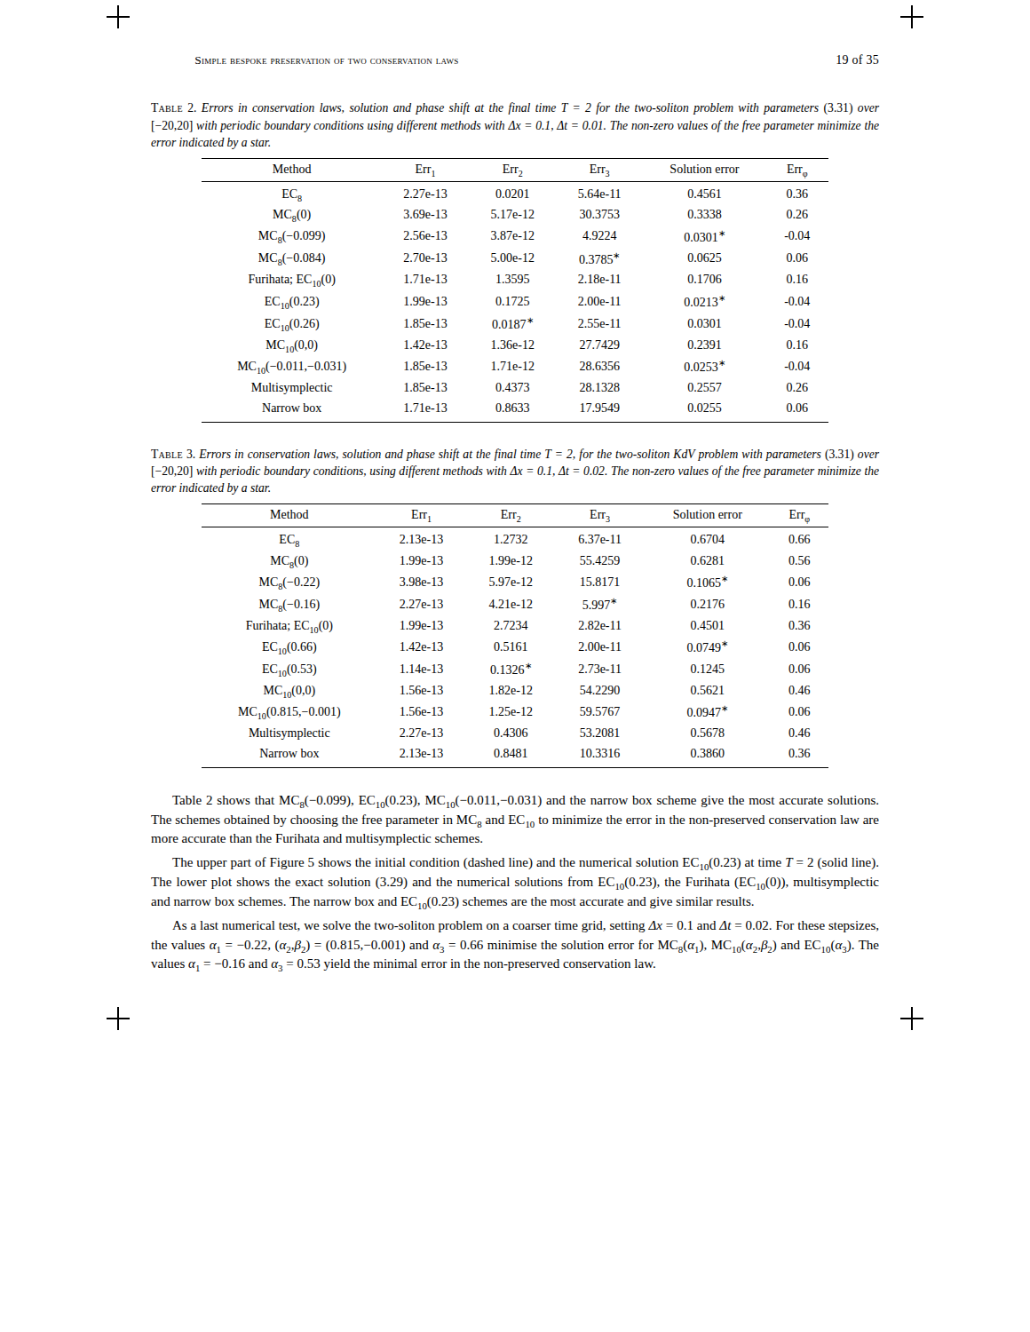Simple bespoke preservation of two conservation laws 19 of 35
Table 2. Errors in conservation laws, solution and phase shift at the final time T = 2 for the two-soliton problem with parameters (3.31) over [−20,20] with periodic boundary conditions using different methods with Δx = 0.1, Δt = 0.01. The non-zero values of the free parameter minimize the error indicated by a star.
| Method | Err 1 | Err 2 | Err 3 | Solution error | Err φ |
| --- | --- | --- | --- | --- | --- |
| EC 8 | 2.27e-13 | 0.0201 | 5.64e-11 | 0.4561 | 0.36 |
| MC 8 (0) | 3.69e-13 | 5.17e-12 | 30.3753 | 0.3338 | 0.26 |
| MC 8 (−0.099) | 2.56e-13 | 3.87e-12 | 4.9224 | 0.0301 ∗ | -0.04 |
| MC 8 (−0.084) | 2.70e-13 | 5.00e-12 | 0.3785 ∗ | 0.0625 | 0.06 |
| Furihata; EC 10 (0) | 1.71e-13 | 1.3595 | 2.18e-11 | 0.1706 | 0.16 |
| EC 10 (0.23) | 1.99e-13 | 0.1725 | 2.00e-11 | 0.0213 ∗ | -0.04 |
| EC 10 (0.26) | 1.85e-13 | 0.0187 ∗ | 2.55e-11 | 0.0301 | -0.04 |
| MC 10 (0,0) | 1.42e-13 | 1.36e-12 | 27.7429 | 0.2391 | 0.16 |
| MC 10 (−0.011,−0.031) | 1.85e-13 | 1.71e-12 | 28.6356 | 0.0253 ∗ | -0.04 |
| Multisymplectic | 1.85e-13 | 0.4373 | 28.1328 | 0.2557 | 0.26 |
| Narrow box | 1.71e-13 | 0.8633 | 17.9549 | 0.0255 | 0.06 |
Table 3. Errors in conservation laws, solution and phase shift at the final time T = 2, for the two-soliton KdV problem with parameters (3.31) over [−20,20] with periodic boundary conditions, using different methods with Δx = 0.1, Δt = 0.02. The non-zero values of the free parameter minimize the error indicated by a star.
| Method | Err 1 | Err 2 | Err 3 | Solution error | Err φ |
| --- | --- | --- | --- | --- | --- |
| EC 8 | 2.13e-13 | 1.2732 | 6.37e-11 | 0.6704 | 0.66 |
| MC 8 (0) | 1.99e-13 | 1.99e-12 | 55.4259 | 0.6281 | 0.56 |
| MC 8 (−0.22) | 3.98e-13 | 5.97e-12 | 15.8171 | 0.1065 ∗ | 0.06 |
| MC 8 (−0.16) | 2.27e-13 | 4.21e-12 | 5.997 ∗ | 0.2176 | 0.16 |
| Furihata; EC 10 (0) | 1.99e-13 | 2.7234 | 2.82e-11 | 0.4501 | 0.36 |
| EC 10 (0.66) | 1.42e-13 | 0.5161 | 2.00e-11 | 0.0749 ∗ | 0.06 |
| EC 10 (0.53) | 1.14e-13 | 0.1326 ∗ | 2.73e-11 | 0.1245 | 0.06 |
| MC 10 (0,0) | 1.56e-13 | 1.82e-12 | 54.2290 | 0.5621 | 0.46 |
| MC 10 (0.815,−0.001) | 1.56e-13 | 1.25e-12 | 59.5767 | 0.0947 ∗ | 0.06 |
| Multisymplectic | 2.27e-13 | 0.4306 | 53.2081 | 0.5678 | 0.46 |
| Narrow box | 2.13e-13 | 0.8481 | 10.3316 | 0.3860 | 0.36 |
Table 2 shows that MC8(−0.099), EC10(0.23), MC10(−0.011,−0.031) and the narrow box scheme give the most accurate solutions. The schemes obtained by choosing the free parameter in MC8 and EC10 to minimize the error in the non-preserved conservation law are more accurate than the Furihata and multisymplectic schemes.
The upper part of Figure 5 shows the initial condition (dashed line) and the numerical solution EC10(0.23) at time T = 2 (solid line). The lower plot shows the exact solution (3.29) and the numerical solutions from EC10(0.23), the Furihata (EC10(0)), multisymplectic and narrow box schemes. The narrow box and EC10(0.23) schemes are the most accurate and give similar results.
As a last numerical test, we solve the two-soliton problem on a coarser time grid, setting Δx = 0.1 and Δt = 0.02. For these stepsizes, the values α1 = −0.22, (α2,β2) = (0.815,−0.001) and α3 = 0.66 minimise the solution error for MC8(α1), MC10(α2,β2) and EC10(α3). The values α1 = −0.16 and α3 = 0.53 yield the minimal error in the non-preserved conservation law.